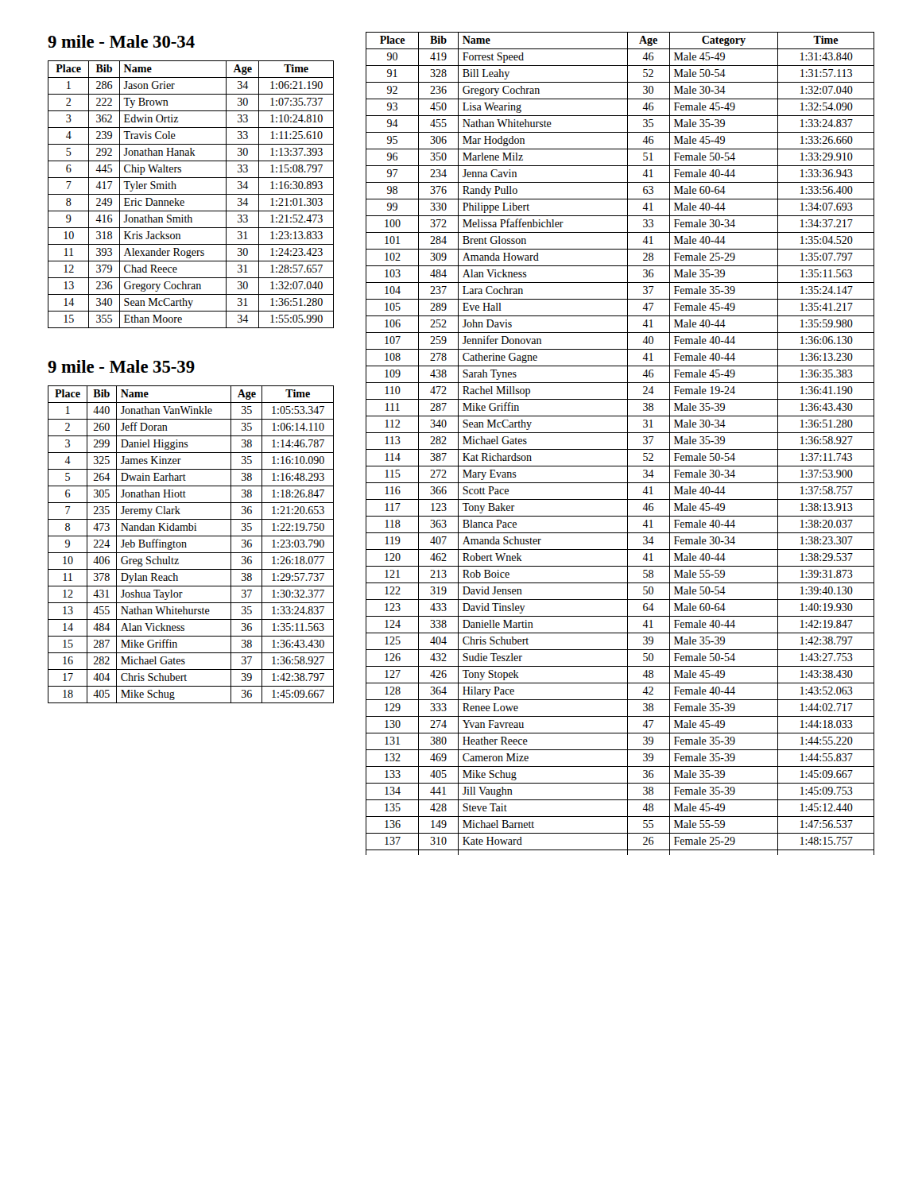9 mile - Male 30-34
| Place | Bib | Name | Age | Time |
| --- | --- | --- | --- | --- |
| 1 | 286 | Jason Grier | 34 | 1:06:21.190 |
| 2 | 222 | Ty Brown | 30 | 1:07:35.737 |
| 3 | 362 | Edwin Ortiz | 33 | 1:10:24.810 |
| 4 | 239 | Travis Cole | 33 | 1:11:25.610 |
| 5 | 292 | Jonathan Hanak | 30 | 1:13:37.393 |
| 6 | 445 | Chip Walters | 33 | 1:15:08.797 |
| 7 | 417 | Tyler Smith | 34 | 1:16:30.893 |
| 8 | 249 | Eric Danneke | 34 | 1:21:01.303 |
| 9 | 416 | Jonathan Smith | 33 | 1:21:52.473 |
| 10 | 318 | Kris Jackson | 31 | 1:23:13.833 |
| 11 | 393 | Alexander Rogers | 30 | 1:24:23.423 |
| 12 | 379 | Chad Reece | 31 | 1:28:57.657 |
| 13 | 236 | Gregory Cochran | 30 | 1:32:07.040 |
| 14 | 340 | Sean McCarthy | 31 | 1:36:51.280 |
| 15 | 355 | Ethan Moore | 34 | 1:55:05.990 |
9 mile - Male 35-39
| Place | Bib | Name | Age | Time |
| --- | --- | --- | --- | --- |
| 1 | 440 | Jonathan VanWinkle | 35 | 1:05:53.347 |
| 2 | 260 | Jeff Doran | 35 | 1:06:14.110 |
| 3 | 299 | Daniel Higgins | 38 | 1:14:46.787 |
| 4 | 325 | James Kinzer | 35 | 1:16:10.090 |
| 5 | 264 | Dwain Earhart | 38 | 1:16:48.293 |
| 6 | 305 | Jonathan Hiott | 38 | 1:18:26.847 |
| 7 | 235 | Jeremy Clark | 36 | 1:21:20.653 |
| 8 | 473 | Nandan Kidambi | 35 | 1:22:19.750 |
| 9 | 224 | Jeb Buffington | 36 | 1:23:03.790 |
| 10 | 406 | Greg Schultz | 36 | 1:26:18.077 |
| 11 | 378 | Dylan Reach | 38 | 1:29:57.737 |
| 12 | 431 | Joshua Taylor | 37 | 1:30:32.377 |
| 13 | 455 | Nathan Whitehurste | 35 | 1:33:24.837 |
| 14 | 484 | Alan Vickness | 36 | 1:35:11.563 |
| 15 | 287 | Mike Griffin | 38 | 1:36:43.430 |
| 16 | 282 | Michael Gates | 37 | 1:36:58.927 |
| 17 | 404 | Chris Schubert | 39 | 1:42:38.797 |
| 18 | 405 | Mike Schug | 36 | 1:45:09.667 |
| Place | Bib | Name | Age | Category | Time |
| --- | --- | --- | --- | --- | --- |
| 90 | 419 | Forrest Speed | 46 | Male 45-49 | 1:31:43.840 |
| 91 | 328 | Bill Leahy | 52 | Male 50-54 | 1:31:57.113 |
| 92 | 236 | Gregory Cochran | 30 | Male 30-34 | 1:32:07.040 |
| 93 | 450 | Lisa Wearing | 46 | Female 45-49 | 1:32:54.090 |
| 94 | 455 | Nathan Whitehurste | 35 | Male 35-39 | 1:33:24.837 |
| 95 | 306 | Mar Hodgdon | 46 | Male 45-49 | 1:33:26.660 |
| 96 | 350 | Marlene Milz | 51 | Female 50-54 | 1:33:29.910 |
| 97 | 234 | Jenna Cavin | 41 | Female 40-44 | 1:33:36.943 |
| 98 | 376 | Randy Pullo | 63 | Male 60-64 | 1:33:56.400 |
| 99 | 330 | Philippe Libert | 41 | Male 40-44 | 1:34:07.693 |
| 100 | 372 | Melissa Pfaffenbichler | 33 | Female 30-34 | 1:34:37.217 |
| 101 | 284 | Brent Glosson | 41 | Male 40-44 | 1:35:04.520 |
| 102 | 309 | Amanda Howard | 28 | Female 25-29 | 1:35:07.797 |
| 103 | 484 | Alan Vickness | 36 | Male 35-39 | 1:35:11.563 |
| 104 | 237 | Lara Cochran | 37 | Female 35-39 | 1:35:24.147 |
| 105 | 289 | Eve Hall | 47 | Female 45-49 | 1:35:41.217 |
| 106 | 252 | John Davis | 41 | Male 40-44 | 1:35:59.980 |
| 107 | 259 | Jennifer Donovan | 40 | Female 40-44 | 1:36:06.130 |
| 108 | 278 | Catherine Gagne | 41 | Female 40-44 | 1:36:13.230 |
| 109 | 438 | Sarah Tynes | 46 | Female 45-49 | 1:36:35.383 |
| 110 | 472 | Rachel Millsop | 24 | Female 19-24 | 1:36:41.190 |
| 111 | 287 | Mike Griffin | 38 | Male 35-39 | 1:36:43.430 |
| 112 | 340 | Sean McCarthy | 31 | Male 30-34 | 1:36:51.280 |
| 113 | 282 | Michael Gates | 37 | Male 35-39 | 1:36:58.927 |
| 114 | 387 | Kat Richardson | 52 | Female 50-54 | 1:37:11.743 |
| 115 | 272 | Mary Evans | 34 | Female 30-34 | 1:37:53.900 |
| 116 | 366 | Scott Pace | 41 | Male 40-44 | 1:37:58.757 |
| 117 | 123 | Tony Baker | 46 | Male 45-49 | 1:38:13.913 |
| 118 | 363 | Blanca Pace | 41 | Female 40-44 | 1:38:20.037 |
| 119 | 407 | Amanda Schuster | 34 | Female 30-34 | 1:38:23.307 |
| 120 | 462 | Robert Wnek | 41 | Male 40-44 | 1:38:29.537 |
| 121 | 213 | Rob Boice | 58 | Male 55-59 | 1:39:31.873 |
| 122 | 319 | David Jensen | 50 | Male 50-54 | 1:39:40.130 |
| 123 | 433 | David Tinsley | 64 | Male 60-64 | 1:40:19.930 |
| 124 | 338 | Danielle Martin | 41 | Female 40-44 | 1:42:19.847 |
| 125 | 404 | Chris Schubert | 39 | Male 35-39 | 1:42:38.797 |
| 126 | 432 | Sudie Teszler | 50 | Female 50-54 | 1:43:27.753 |
| 127 | 426 | Tony Stopek | 48 | Male 45-49 | 1:43:38.430 |
| 128 | 364 | Hilary Pace | 42 | Female 40-44 | 1:43:52.063 |
| 129 | 333 | Renee Lowe | 38 | Female 35-39 | 1:44:02.717 |
| 130 | 274 | Yvan Favreau | 47 | Male 45-49 | 1:44:18.033 |
| 131 | 380 | Heather Reece | 39 | Female 35-39 | 1:44:55.220 |
| 132 | 469 | Cameron Mize | 39 | Female 35-39 | 1:44:55.837 |
| 133 | 405 | Mike Schug | 36 | Male 35-39 | 1:45:09.667 |
| 134 | 441 | Jill Vaughn | 38 | Female 35-39 | 1:45:09.753 |
| 135 | 428 | Steve Tait | 48 | Male 45-49 | 1:45:12.440 |
| 136 | 149 | Michael Barnett | 55 | Male 55-59 | 1:47:56.537 |
| 137 | 310 | Kate Howard | 26 | Female 25-29 | 1:48:15.757 |